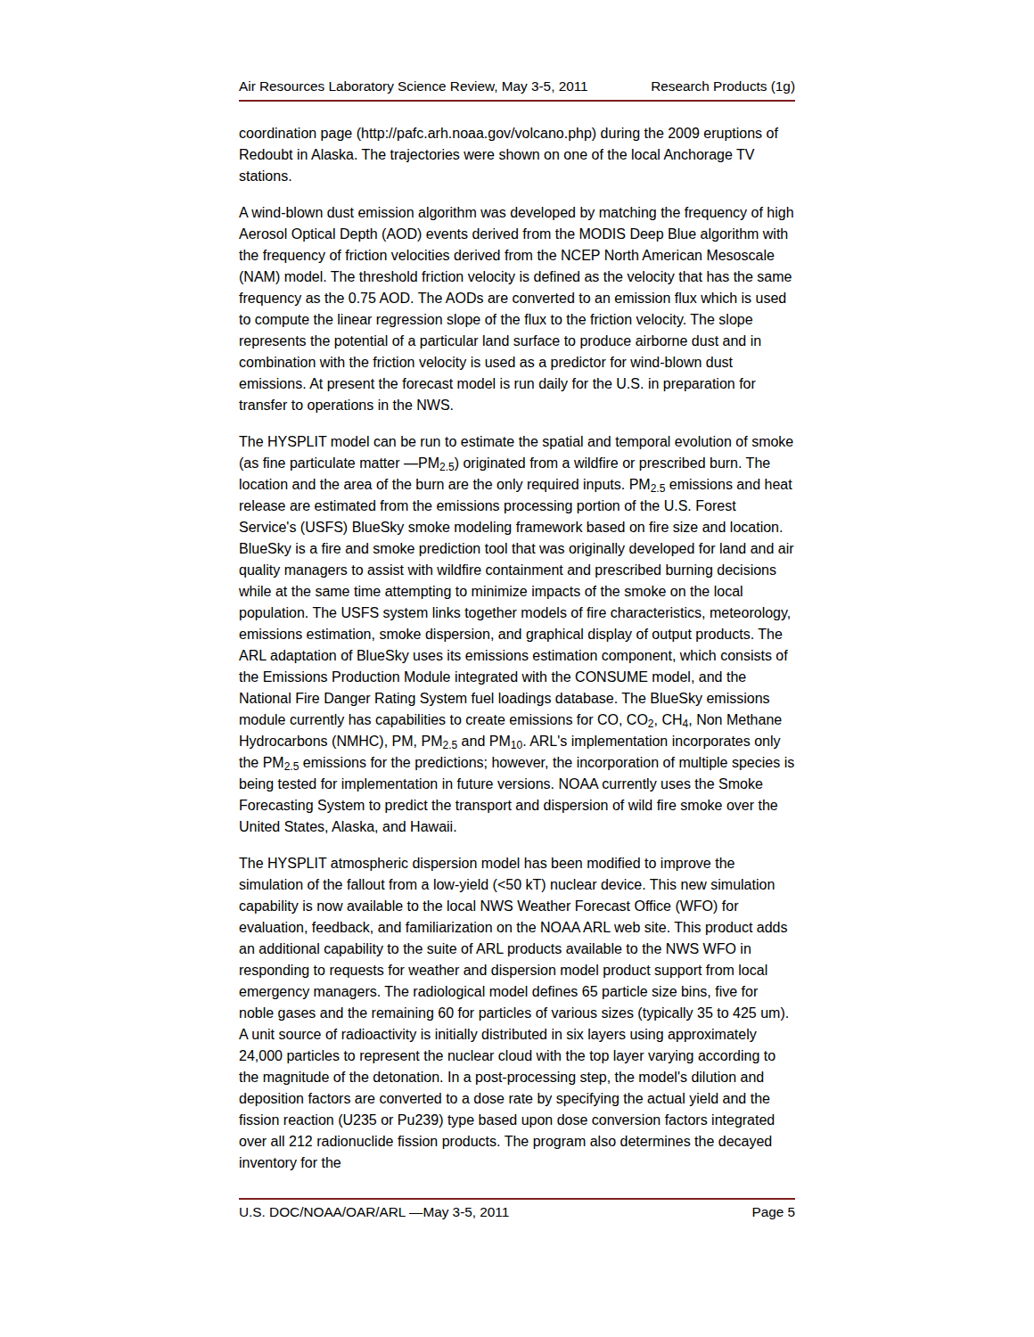Air Resources Laboratory Science Review, May 3-5, 2011
Research Products (1g)
coordination page (http://pafc.arh.noaa.gov/volcano.php) during the 2009 eruptions of Redoubt in Alaska. The trajectories were shown on one of the local Anchorage TV stations.
A wind-blown dust emission algorithm was developed by matching the frequency of high Aerosol Optical Depth (AOD) events derived from the MODIS Deep Blue algorithm with the frequency of friction velocities derived from the NCEP North American Mesoscale (NAM) model. The threshold friction velocity is defined as the velocity that has the same frequency as the 0.75 AOD. The AODs are converted to an emission flux which is used to compute the linear regression slope of the flux to the friction velocity. The slope represents the potential of a particular land surface to produce airborne dust and in combination with the friction velocity is used as a predictor for wind-blown dust emissions. At present the forecast model is run daily for the U.S. in preparation for transfer to operations in the NWS.
The HYSPLIT model can be run to estimate the spatial and temporal evolution of smoke (as fine particulate matter —PM2.5) originated from a wildfire or prescribed burn. The location and the area of the burn are the only required inputs. PM2.5 emissions and heat release are estimated from the emissions processing portion of the U.S. Forest Service's (USFS) BlueSky smoke modeling framework based on fire size and location. BlueSky is a fire and smoke prediction tool that was originally developed for land and air quality managers to assist with wildfire containment and prescribed burning decisions while at the same time attempting to minimize impacts of the smoke on the local population. The USFS system links together models of fire characteristics, meteorology, emissions estimation, smoke dispersion, and graphical display of output products. The ARL adaptation of BlueSky uses its emissions estimation component, which consists of the Emissions Production Module integrated with the CONSUME model, and the National Fire Danger Rating System fuel loadings database. The BlueSky emissions module currently has capabilities to create emissions for CO, CO2, CH4, Non Methane Hydrocarbons (NMHC), PM, PM2.5 and PM10. ARL's implementation incorporates only the PM2.5 emissions for the predictions; however, the incorporation of multiple species is being tested for implementation in future versions. NOAA currently uses the Smoke Forecasting System to predict the transport and dispersion of wild fire smoke over the United States, Alaska, and Hawaii.
The HYSPLIT atmospheric dispersion model has been modified to improve the simulation of the fallout from a low-yield (<50 kT) nuclear device. This new simulation capability is now available to the local NWS Weather Forecast Office (WFO) for evaluation, feedback, and familiarization on the NOAA ARL web site. This product adds an additional capability to the suite of ARL products available to the NWS WFO in responding to requests for weather and dispersion model product support from local emergency managers. The radiological model defines 65 particle size bins, five for noble gases and the remaining 60 for particles of various sizes (typically 35 to 425 um). A unit source of radioactivity is initially distributed in six layers using approximately 24,000 particles to represent the nuclear cloud with the top layer varying according to the magnitude of the detonation. In a post-processing step, the model's dilution and deposition factors are converted to a dose rate by specifying the actual yield and the fission reaction (U235 or Pu239) type based upon dose conversion factors integrated over all 212 radionuclide fission products. The program also determines the decayed inventory for the
U.S. DOC/NOAA/OAR/ARL —May 3-5, 2011
Page 5